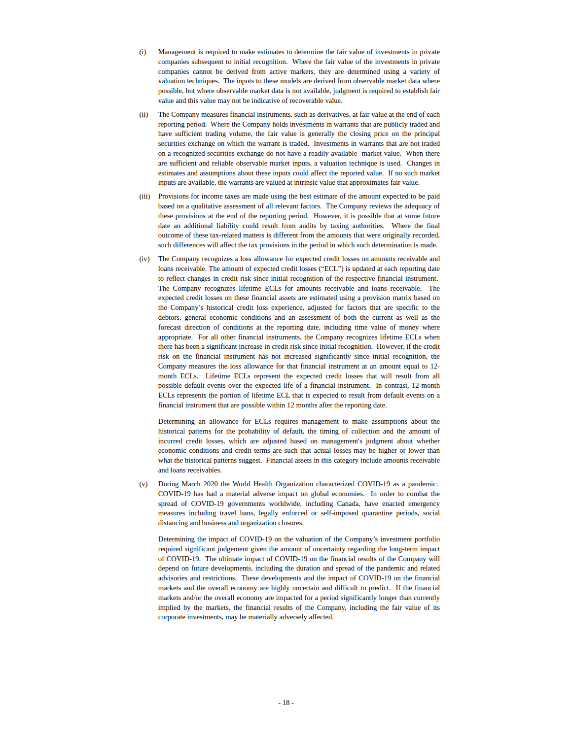(i)
Management is required to make estimates to determine the fair value of investments in private companies subsequent to initial recognition. Where the fair value of the investments in private companies cannot be derived from active markets, they are determined using a variety of valuation techniques. The inputs to these models are derived from observable market data where possible, but where observable market data is not available, judgment is required to establish fair value and this value may not be indicative of recoverable value.
(ii)
The Company measures financial instruments, such as derivatives, at fair value at the end of each reporting period. Where the Company holds investments in warrants that are publicly traded and have sufficient trading volume, the fair value is generally the closing price on the principal securities exchange on which the warrant is traded. Investments in warrants that are not traded on a recognized securities exchange do not have a readily available market value. When there are sufficient and reliable observable market inputs, a valuation technique is used. Changes in estimates and assumptions about these inputs could affect the reported value. If no such market inputs are available, the warrants are valued at intrinsic value that approximates fair value.
(iii)
Provisions for income taxes are made using the best estimate of the amount expected to be paid based on a qualitative assessment of all relevant factors. The Company reviews the adequacy of these provisions at the end of the reporting period. However, it is possible that at some future date an additional liability could result from audits by taxing authorities. Where the final outcome of these tax-related matters is different from the amounts that were originally recorded, such differences will affect the tax provisions in the period in which such determination is made.
(iv)
The Company recognizes a loss allowance for expected credit losses on amounts receivable and loans receivable. The amount of expected credit losses (“ECL”) is updated at each reporting date to reflect changes in credit risk since initial recognition of the respective financial instrument. The Company recognizes lifetime ECLs for amounts receivable and loans receivable. The expected credit losses on these financial assets are estimated using a provision matrix based on the Company’s historical credit loss experience, adjusted for factors that are specific to the debtors, general economic conditions and an assessment of both the current as well as the forecast direction of conditions at the reporting date, including time value of money where appropriate. For all other financial instruments, the Company recognizes lifetime ECLs when there has been a significant increase in credit risk since initial recognition. However, if the credit risk on the financial instrument has not increased significantly since initial recognition, the Company measures the loss allowance for that financial instrument at an amount equal to 12-month ECLs. Lifetime ECLs represent the expected credit losses that will result from all possible default events over the expected life of a financial instrument. In contrast, 12-month ECLs represents the portion of lifetime ECL that is expected to result from default events on a financial instrument that are possible within 12 months after the reporting date.
Determining an allowance for ECLs requires management to make assumptions about the historical patterns for the probability of default, the timing of collection and the amount of incurred credit losses, which are adjusted based on management's judgment about whether economic conditions and credit terms are such that actual losses may be higher or lower than what the historical patterns suggest. Financial assets in this category include amounts receivable and loans receivables.
(v)
During March 2020 the World Health Organization characterized COVID-19 as a pandemic. COVID-19 has had a material adverse impact on global economies. In order to combat the spread of COVID-19 governments worldwide, including Canada, have enacted emergency measures including travel bans, legally enforced or self-imposed quarantine periods, social distancing and business and organization closures.
Determining the impact of COVID-19 on the valuation of the Company’s investment portfolio required significant judgement given the amount of uncertainty regarding the long-term impact of COVID-19. The ultimate impact of COVID-19 on the financial results of the Company will depend on future developments, including the duration and spread of the pandemic and related advisories and restrictions. These developments and the impact of COVID-19 on the financial markets and the overall economy are highly uncertain and difficult to predict. If the financial markets and/or the overall economy are impacted for a period significantly longer than currently implied by the markets, the financial results of the Company, including the fair value of its corporate investments, may be materially adversely affected.
- 18 -